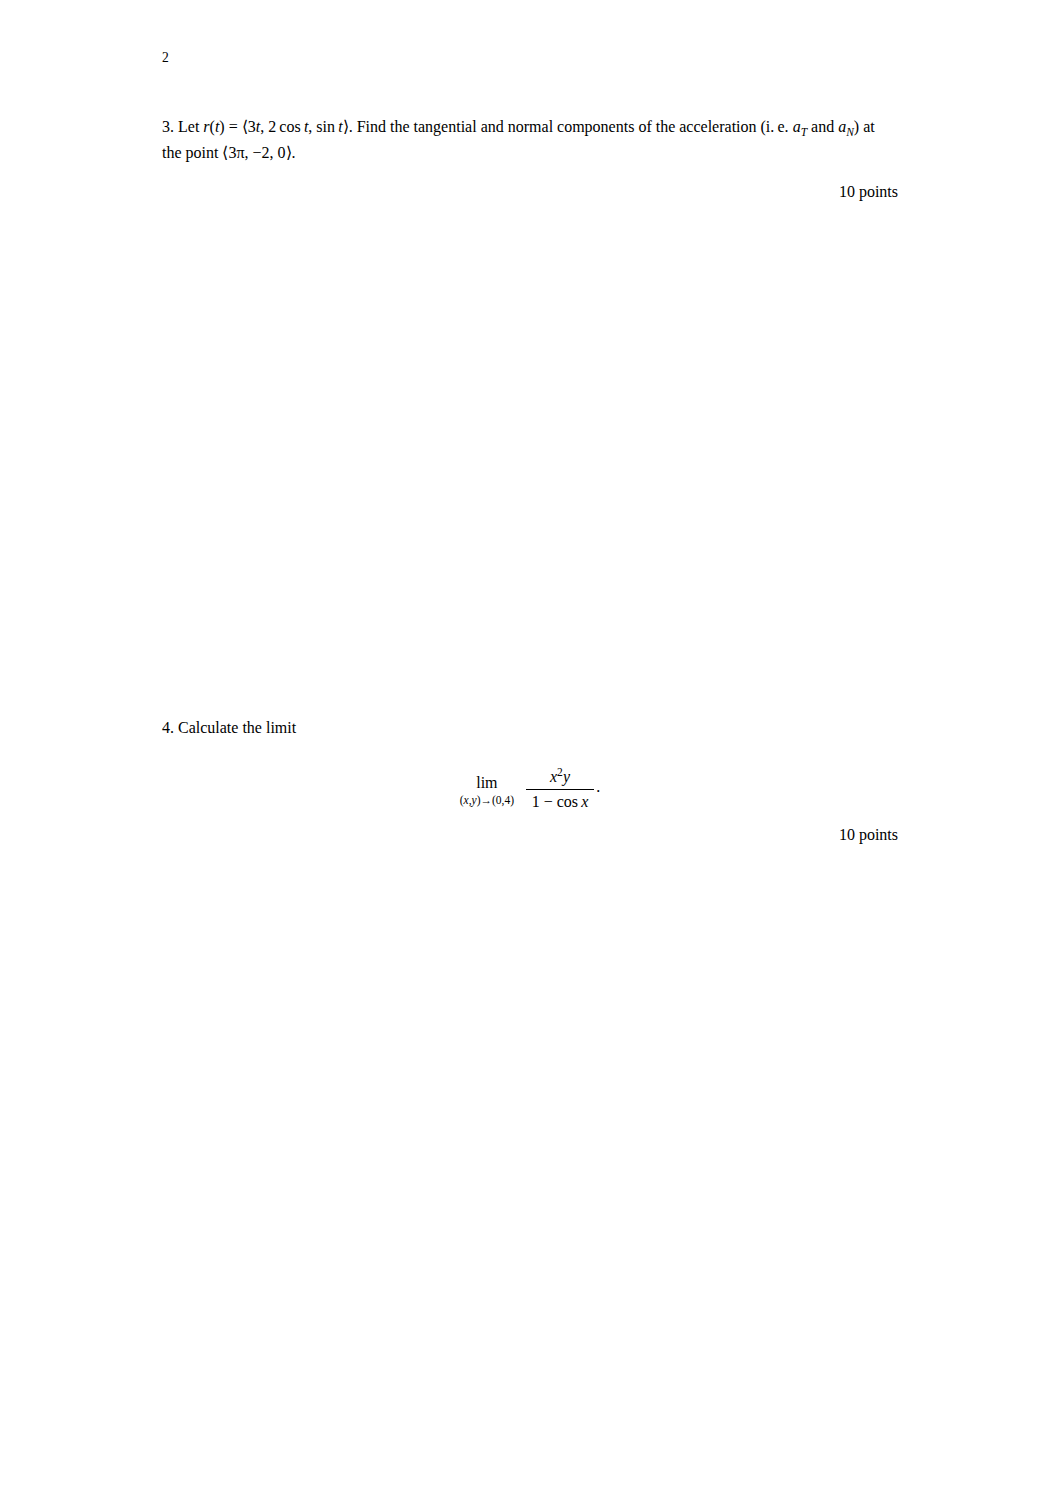2
3. Let r(t) = ⟨3t, 2 cos t, sin t⟩. Find the tangential and normal components of the acceleration (i. e. aT and aN) at the point ⟨3π, −2, 0⟩.
10 points
4. Calculate the limit
lim (x,y)→(0,4) x2y 1 − cos x .
10 points